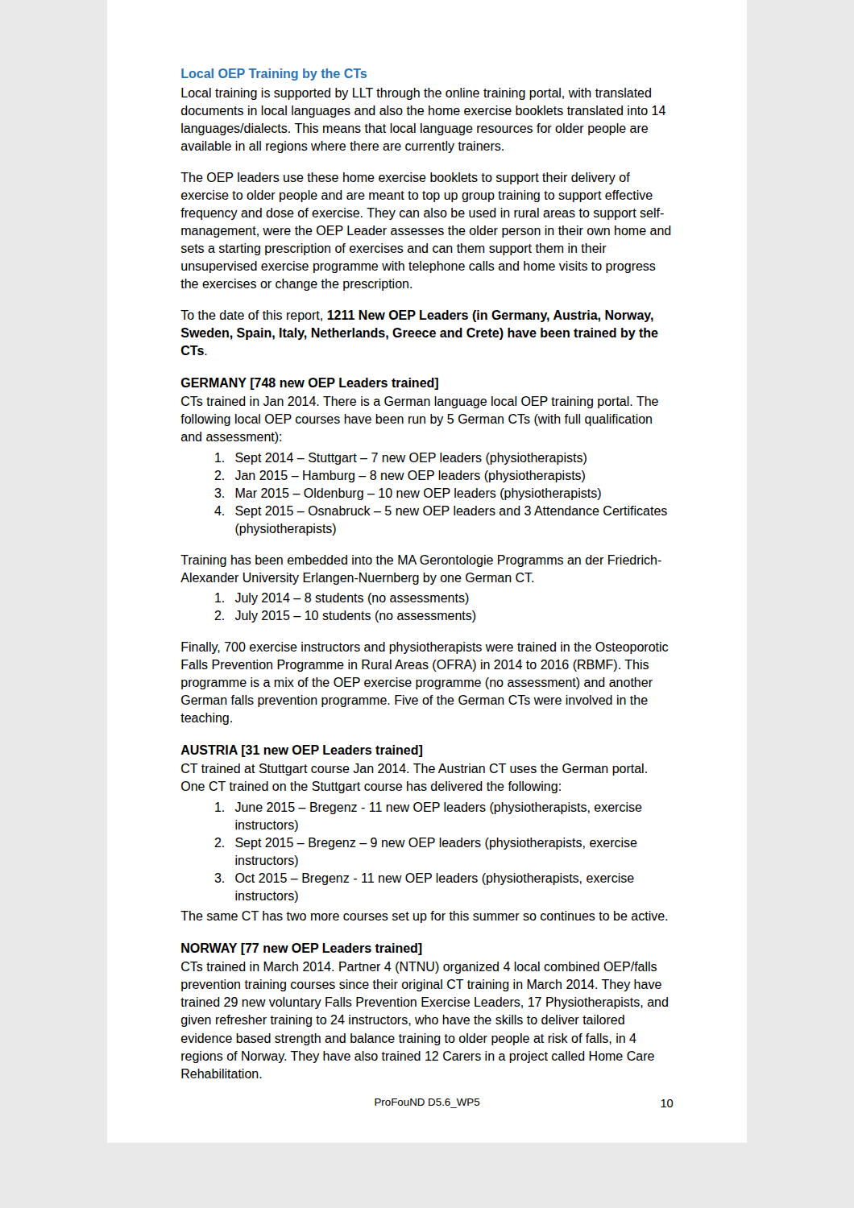Local OEP Training by the CTs
Local training is supported by LLT through the online training portal, with translated documents in local languages and also the home exercise booklets translated into 14 languages/dialects. This means that local language resources for older people are available in all regions where there are currently trainers.
The OEP leaders use these home exercise booklets to support their delivery of exercise to older people and are meant to top up group training to support effective frequency and dose of exercise. They can also be used in rural areas to support self-management, were the OEP Leader assesses the older person in their own home and sets a starting prescription of exercises and can them support them in their unsupervised exercise programme with telephone calls and home visits to progress the exercises or change the prescription.
To the date of this report, 1211 New OEP Leaders (in Germany, Austria, Norway, Sweden, Spain, Italy, Netherlands, Greece and Crete) have been trained by the CTs.
GERMANY [748 new OEP Leaders trained]
CTs trained in Jan 2014. There is a German language local OEP training portal. The following local OEP courses have been run by 5 German CTs (with full qualification and assessment):
Sept 2014 – Stuttgart – 7 new OEP leaders (physiotherapists)
Jan 2015 – Hamburg – 8 new OEP leaders (physiotherapists)
Mar 2015 – Oldenburg – 10 new OEP leaders (physiotherapists)
Sept 2015 – Osnabruck – 5 new OEP leaders and 3 Attendance Certificates (physiotherapists)
Training has been embedded into the MA Gerontologie Programms an der Friedrich-Alexander University Erlangen-Nuernberg by one German CT.
July 2014 – 8 students (no assessments)
July 2015 – 10 students (no assessments)
Finally, 700 exercise instructors and physiotherapists were trained in the Osteoporotic Falls Prevention Programme in Rural Areas (OFRA) in 2014 to 2016 (RBMF). This programme is a mix of the OEP exercise programme (no assessment) and another German falls prevention programme. Five of the German CTs were involved in the teaching.
AUSTRIA [31 new OEP Leaders trained]
CT trained at Stuttgart course Jan 2014. The Austrian CT uses the German portal. One CT trained on the Stuttgart course has delivered the following:
June 2015 – Bregenz - 11 new OEP leaders (physiotherapists, exercise instructors)
Sept 2015 – Bregenz – 9 new OEP leaders (physiotherapists, exercise instructors)
Oct 2015 – Bregenz - 11 new OEP leaders (physiotherapists, exercise instructors)
The same CT has two more courses set up for this summer so continues to be active.
NORWAY [77 new OEP Leaders trained]
CTs trained in March 2014. Partner 4 (NTNU) organized 4 local combined OEP/falls prevention training courses since their original CT training in March 2014. They have trained 29 new voluntary Falls Prevention Exercise Leaders, 17 Physiotherapists, and given refresher training to 24 instructors, who have the skills to deliver tailored evidence based strength and balance training to older people at risk of falls, in 4 regions of Norway. They have also trained 12 Carers in a project called Home Care Rehabilitation.
ProFouND D5.6_WP5 10